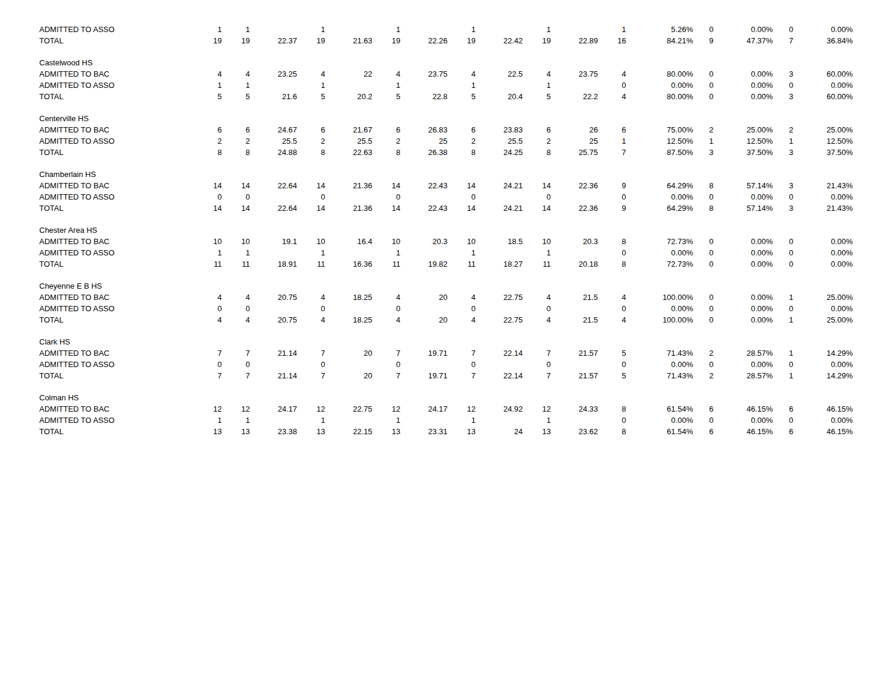| ADMITTED TO ASSO | 1 | 1 | | 1 | | 1 | | 1 | | 1 | | 1 | 5.26% | 0 | 0.00% | 0 | 0.00% |
| TOTAL | 19 | 19 | 22.37 | 19 | 21.63 | 19 | 22.26 | 19 | 22.42 | 19 | 22.89 | 16 | 84.21% | 9 | 47.37% | 7 | 36.84% |
| Castelwood HS |
| ADMITTED TO BAC | 4 | 4 | 23.25 | 4 | 22 | 4 | 23.75 | 4 | 22.5 | 4 | 23.75 | 4 | 80.00% | 0 | 0.00% | 3 | 60.00% |
| ADMITTED TO ASSO | 1 | 1 | | 1 | | 1 | | 1 | | 1 | | 0 | 0.00% | 0 | 0.00% | 0 | 0.00% |
| TOTAL | 5 | 5 | 21.6 | 5 | 20.2 | 5 | 22.8 | 5 | 20.4 | 5 | 22.2 | 4 | 80.00% | 0 | 0.00% | 3 | 60.00% |
| Centerville HS |
| ADMITTED TO BAC | 6 | 6 | 24.67 | 6 | 21.67 | 6 | 26.83 | 6 | 23.83 | 6 | 26 | 6 | 75.00% | 2 | 25.00% | 2 | 25.00% |
| ADMITTED TO ASSO | 2 | 2 | 25.5 | 2 | 25.5 | 2 | 25 | 2 | 25.5 | 2 | 25 | 1 | 12.50% | 1 | 12.50% | 1 | 12.50% |
| TOTAL | 8 | 8 | 24.88 | 8 | 22.63 | 8 | 26.38 | 8 | 24.25 | 8 | 25.75 | 7 | 87.50% | 3 | 37.50% | 3 | 37.50% |
| Chamberlain HS |
| ADMITTED TO BAC | 14 | 14 | 22.64 | 14 | 21.36 | 14 | 22.43 | 14 | 24.21 | 14 | 22.36 | 9 | 64.29% | 8 | 57.14% | 3 | 21.43% |
| ADMITTED TO ASSO | 0 | 0 | | 0 | | 0 | | 0 | | 0 | | 0 | 0.00% | 0 | 0.00% | 0 | 0.00% |
| TOTAL | 14 | 14 | 22.64 | 14 | 21.36 | 14 | 22.43 | 14 | 24.21 | 14 | 22.36 | 9 | 64.29% | 8 | 57.14% | 3 | 21.43% |
| Chester Area HS |
| ADMITTED TO BAC | 10 | 10 | 19.1 | 10 | 16.4 | 10 | 20.3 | 10 | 18.5 | 10 | 20.3 | 8 | 72.73% | 0 | 0.00% | 0 | 0.00% |
| ADMITTED TO ASSO | 1 | 1 | | 1 | | 1 | | 1 | | 1 | | 0 | 0.00% | 0 | 0.00% | 0 | 0.00% |
| TOTAL | 11 | 11 | 18.91 | 11 | 16.36 | 11 | 19.82 | 11 | 18.27 | 11 | 20.18 | 8 | 72.73% | 0 | 0.00% | 0 | 0.00% |
| Cheyenne E B HS |
| ADMITTED TO BAC | 4 | 4 | 20.75 | 4 | 18.25 | 4 | 20 | 4 | 22.75 | 4 | 21.5 | 4 | 100.00% | 0 | 0.00% | 1 | 25.00% |
| ADMITTED TO ASSO | 0 | 0 | | 0 | | 0 | | 0 | | 0 | | 0 | 0.00% | 0 | 0.00% | 0 | 0.00% |
| TOTAL | 4 | 4 | 20.75 | 4 | 18.25 | 4 | 20 | 4 | 22.75 | 4 | 21.5 | 4 | 100.00% | 0 | 0.00% | 1 | 25.00% |
| Clark HS |
| ADMITTED TO BAC | 7 | 7 | 21.14 | 7 | 20 | 7 | 19.71 | 7 | 22.14 | 7 | 21.57 | 5 | 71.43% | 2 | 28.57% | 1 | 14.29% |
| ADMITTED TO ASSO | 0 | 0 | | 0 | | 0 | | 0 | | 0 | | 0 | 0.00% | 0 | 0.00% | 0 | 0.00% |
| TOTAL | 7 | 7 | 21.14 | 7 | 20 | 7 | 19.71 | 7 | 22.14 | 7 | 21.57 | 5 | 71.43% | 2 | 28.57% | 1 | 14.29% |
| Colman HS |
| ADMITTED TO BAC | 12 | 12 | 24.17 | 12 | 22.75 | 12 | 24.17 | 12 | 24.92 | 12 | 24.33 | 8 | 61.54% | 6 | 46.15% | 6 | 46.15% |
| ADMITTED TO ASSO | 1 | 1 | | 1 | | 1 | | 1 | | 1 | | 0 | 0.00% | 0 | 0.00% | 0 | 0.00% |
| TOTAL | 13 | 13 | 23.38 | 13 | 22.15 | 13 | 23.31 | 13 | 24 | 13 | 23.62 | 8 | 61.54% | 6 | 46.15% | 6 | 46.15% |